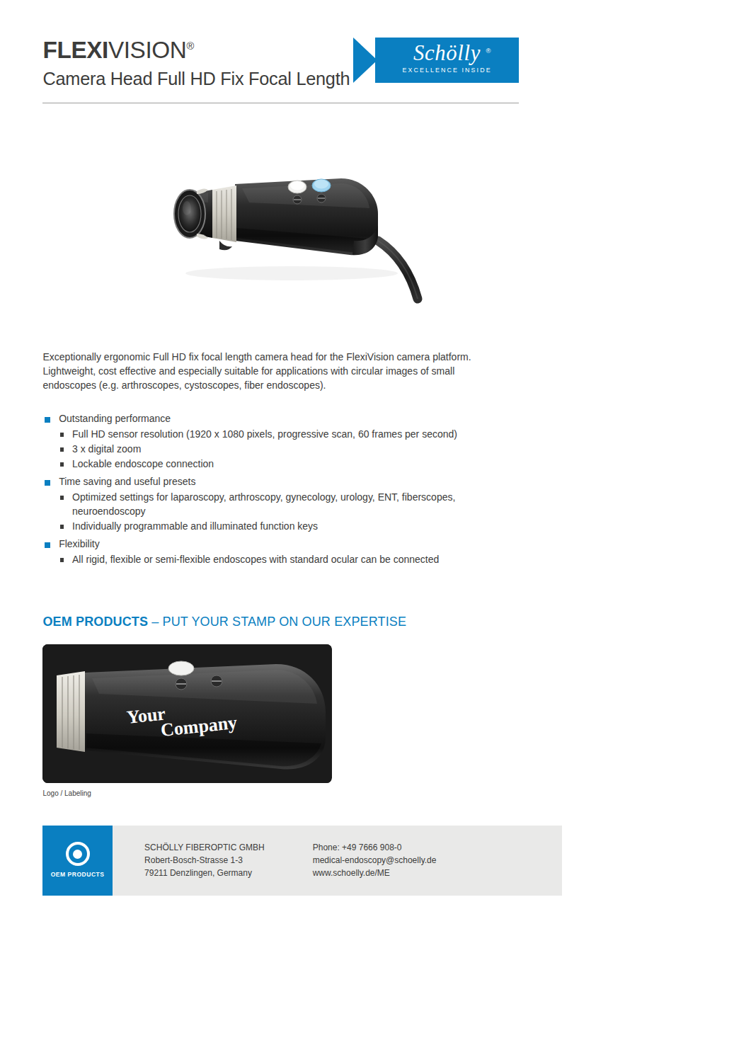FLEXIVISION®
Camera Head Full HD Fix Focal Length
Schölly®
EXCELLENCE INSIDE
Exceptionally ergonomic Full HD fix focal length camera head for the FlexiVision camera platform. Lightweight, cost effective and especially suitable for applications with circular images of small endoscopes (e.g. arthroscopes, cystoscopes, fiber endoscopes).
Outstanding performance
Full HD sensor resolution (1920 x 1080 pixels, progressive scan, 60 frames per second)
3 x digital zoom
Lockable endoscope connection
Time saving and useful presets
Optimized settings for laparoscopy, arthroscopy, gynecology, urology, ENT, fiberscopes, neuroendoscopy
Individually programmable and illuminated function keys
Flexibility
All rigid, flexible or semi-flexible endoscopes with standard ocular can be connected
OEM PRODUCTS – PUT YOUR STAMP ON OUR EXPERTISE
Your Company
Logo / Labeling
OEM PRODUCTS
SCHÖLLY FIBEROPTIC GMBH
Robert-Bosch-Strasse 1‑3
79211 Denzlingen, Germany
Phone: +49 7666 908-0
medical-endoscopy@schoelly.de
www.schoelly.de/ME